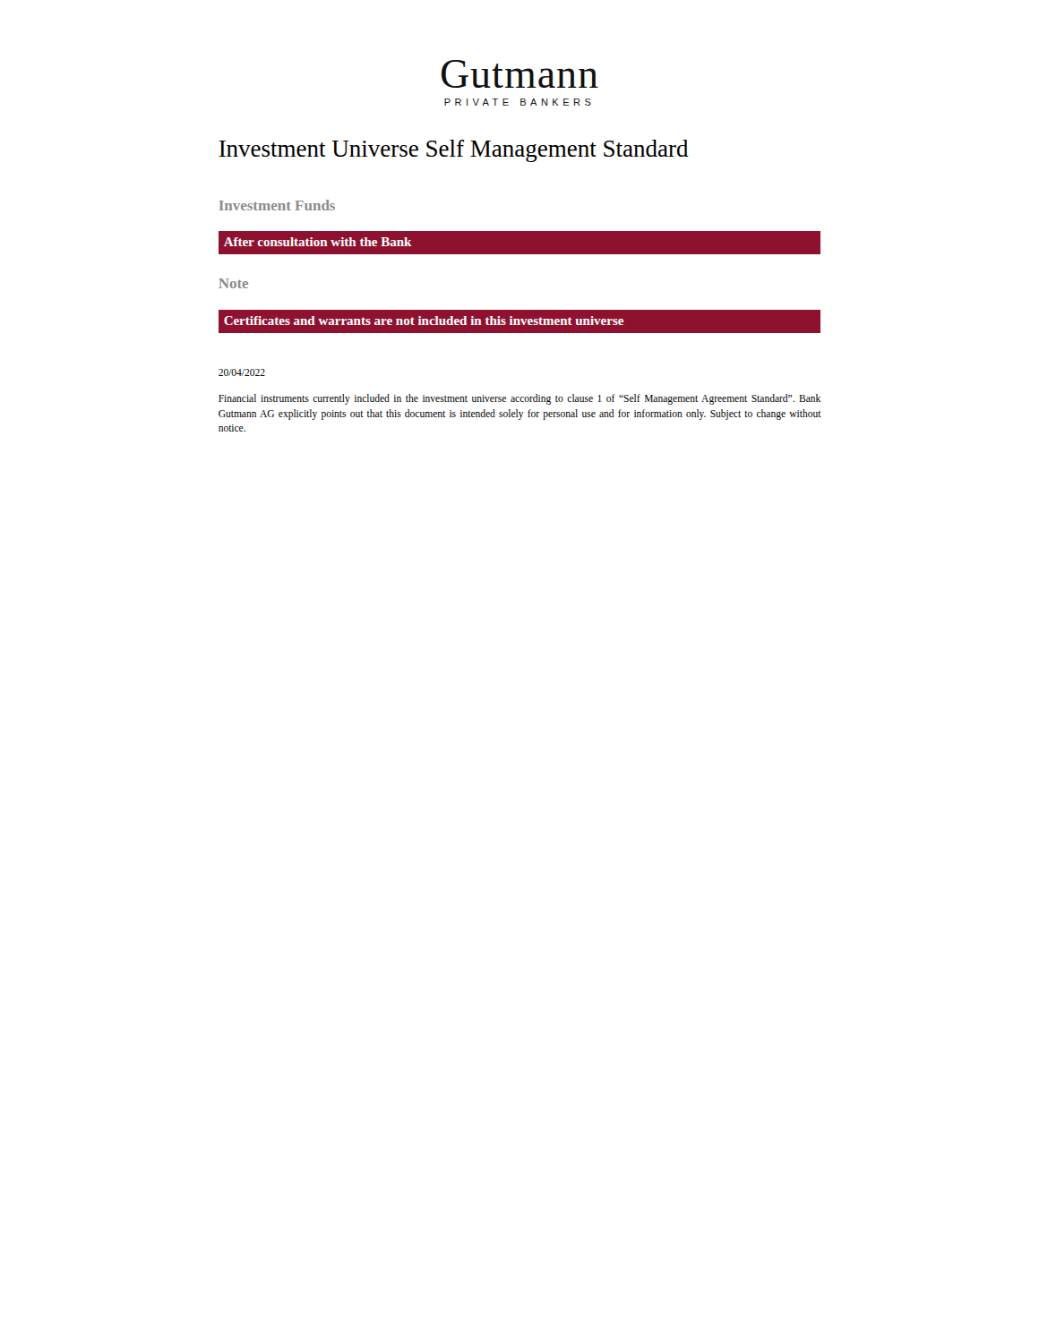Gutmann PRIVATE BANKERS
Investment Universe Self Management Standard
Investment Funds
After consultation with the Bank
Note
Certificates and warrants are not included in this investment universe
20/04/2022
Financial instruments currently included in the investment universe according to clause 1 of “Self Management Agreement Standard”. Bank Gutmann AG explicitly points out that this document is intended solely for personal use and for information only. Subject to change without notice.